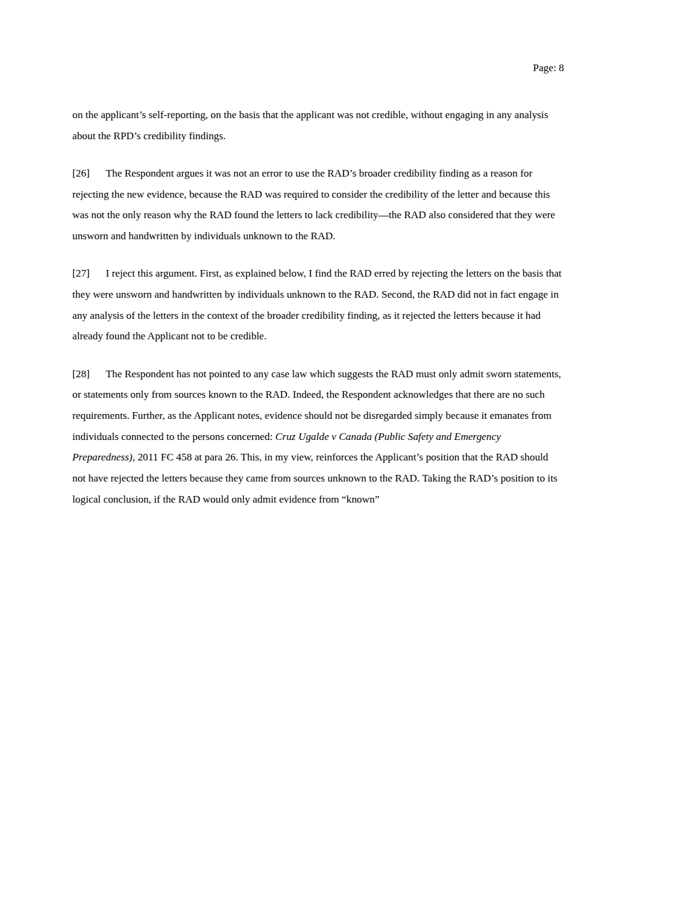Page: 8
on the applicant’s self-reporting, on the basis that the applicant was not credible, without engaging in any analysis about the RPD’s credibility findings.
[26] The Respondent argues it was not an error to use the RAD’s broader credibility finding as a reason for rejecting the new evidence, because the RAD was required to consider the credibility of the letter and because this was not the only reason why the RAD found the letters to lack credibility—the RAD also considered that they were unsworn and handwritten by individuals unknown to the RAD.
[27] I reject this argument. First, as explained below, I find the RAD erred by rejecting the letters on the basis that they were unsworn and handwritten by individuals unknown to the RAD. Second, the RAD did not in fact engage in any analysis of the letters in the context of the broader credibility finding, as it rejected the letters because it had already found the Applicant not to be credible.
[28] The Respondent has not pointed to any case law which suggests the RAD must only admit sworn statements, or statements only from sources known to the RAD. Indeed, the Respondent acknowledges that there are no such requirements. Further, as the Applicant notes, evidence should not be disregarded simply because it emanates from individuals connected to the persons concerned: Cruz Ugalde v Canada (Public Safety and Emergency Preparedness), 2011 FC 458 at para 26. This, in my view, reinforces the Applicant’s position that the RAD should not have rejected the letters because they came from sources unknown to the RAD. Taking the RAD’s position to its logical conclusion, if the RAD would only admit evidence from “known”